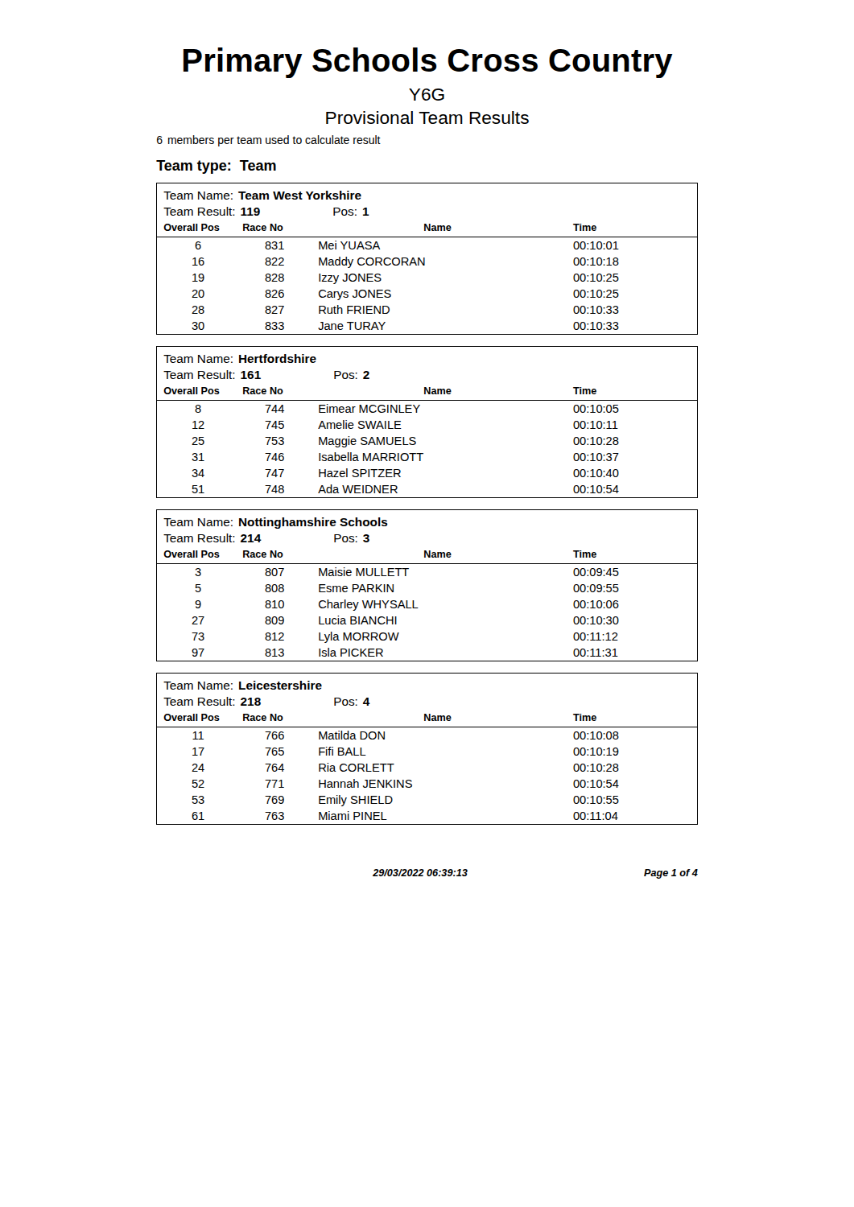Primary Schools Cross Country
Y6G
Provisional Team Results
6members per team used to calculate result
Team type: Team
Team Name: Team West Yorkshire
Team Result: 119 Pos: 1
| Overall Pos | Race No | Name | Time |
| --- | --- | --- | --- |
| 6 | 831 | Mei YUASA | 00:10:01 |
| 16 | 822 | Maddy CORCORAN | 00:10:18 |
| 19 | 828 | Izzy JONES | 00:10:25 |
| 20 | 826 | Carys JONES | 00:10:25 |
| 28 | 827 | Ruth FRIEND | 00:10:33 |
| 30 | 833 | Jane TURAY | 00:10:33 |
Team Name: Hertfordshire
Team Result: 161 Pos: 2
| Overall Pos | Race No | Name | Time |
| --- | --- | --- | --- |
| 8 | 744 | Eimear MCGINLEY | 00:10:05 |
| 12 | 745 | Amelie SWAILE | 00:10:11 |
| 25 | 753 | Maggie SAMUELS | 00:10:28 |
| 31 | 746 | Isabella MARRIOTT | 00:10:37 |
| 34 | 747 | Hazel SPITZER | 00:10:40 |
| 51 | 748 | Ada WEIDNER | 00:10:54 |
Team Name: Nottinghamshire Schools
Team Result: 214 Pos: 3
| Overall Pos | Race No | Name | Time |
| --- | --- | --- | --- |
| 3 | 807 | Maisie MULLETT | 00:09:45 |
| 5 | 808 | Esme PARKIN | 00:09:55 |
| 9 | 810 | Charley WHYSALL | 00:10:06 |
| 27 | 809 | Lucia BIANCHI | 00:10:30 |
| 73 | 812 | Lyla MORROW | 00:11:12 |
| 97 | 813 | Isla PICKER | 00:11:31 |
Team Name: Leicestershire
Team Result: 218 Pos: 4
| Overall Pos | Race No | Name | Time |
| --- | --- | --- | --- |
| 11 | 766 | Matilda DON | 00:10:08 |
| 17 | 765 | Fifi BALL | 00:10:19 |
| 24 | 764 | Ria CORLETT | 00:10:28 |
| 52 | 771 | Hannah JENKINS | 00:10:54 |
| 53 | 769 | Emily SHIELD | 00:10:55 |
| 61 | 763 | Miami PINEL | 00:11:04 |
29/03/2022 06:39:13 Page 1 of 4